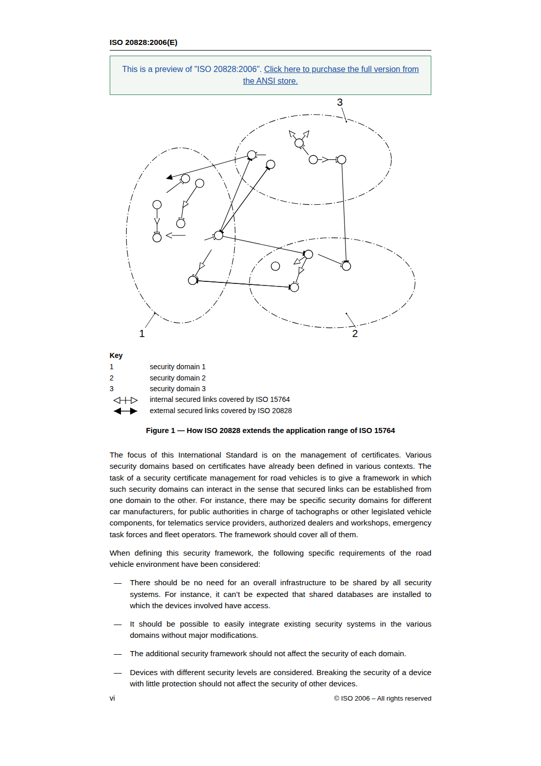ISO 20828:2006(E)
This is a preview of "ISO 20828:2006". Click here to purchase the full version from the ANSI store.
1 2 3
Key
| 1 | security domain 1 |
| 2 | security domain 2 |
| 3 | security domain 3 |
| | internal secured links covered by ISO 15764 |
| | external secured links covered by ISO 20828 |
Figure 1 — How ISO 20828 extends the application range of ISO 15764
The focus of this International Standard is on the management of certificates. Various security domains based on certificates have already been defined in various contexts. The task of a security certificate management for road vehicles is to give a framework in which such security domains can interact in the sense that secured links can be established from one domain to the other. For instance, there may be specific security domains for different car manufacturers, for public authorities in charge of tachographs or other legislated vehicle components, for telematics service providers, authorized dealers and workshops, emergency task forces and fleet operators. The framework should cover all of them.
When defining this security framework, the following specific requirements of the road vehicle environment have been considered:
There should be no need for an overall infrastructure to be shared by all security systems. For instance, it can’t be expected that shared databases are installed to which the devices involved have access.
It should be possible to easily integrate existing security systems in the various domains without major modifications.
The additional security framework should not affect the security of each domain.
Devices with different security levels are considered. Breaking the security of a device with little protection should not affect the security of other devices.
vi © ISO 2006 – All rights reserved